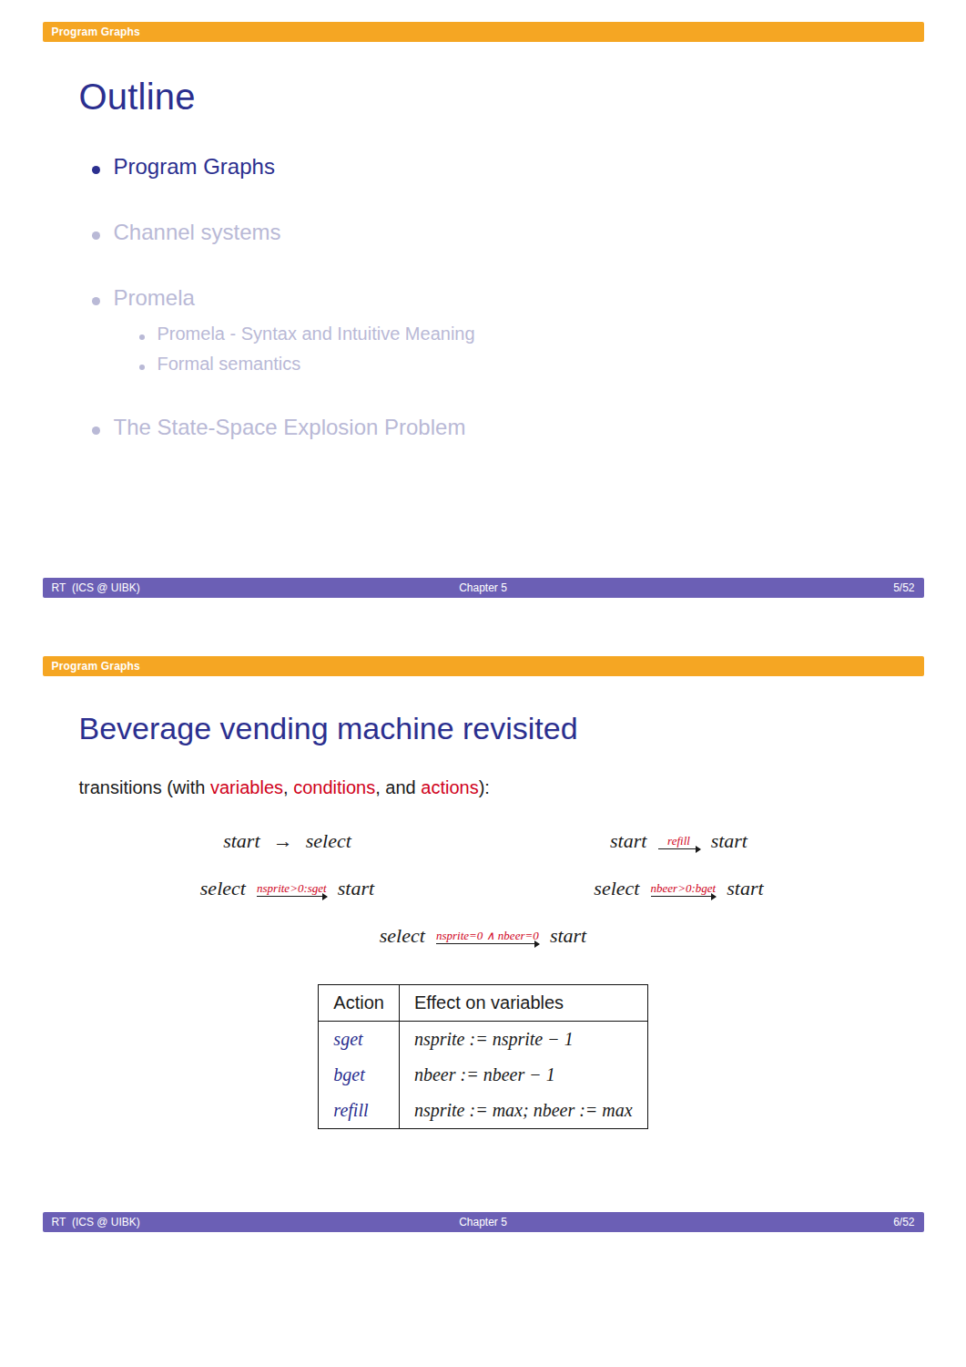Program Graphs
Outline
Program Graphs
Channel systems
Promela
Promela - Syntax and Intuitive Meaning
Formal semantics
The State-Space Explosion Problem
RT (ICS @ UIBK) Chapter 5 5/52
Program Graphs
Beverage vending machine revisited
transitions (with variables, conditions, and actions):
start → select
start refill start
select nsprite>0:sget start
select nbeer>0:bget start
select nsprite=0 ∧ nbeer=0 start
| Action | Effect on variables |
| --- | --- |
| sget | nsprite := nsprite − 1 |
| bget | nbeer := nbeer − 1 |
| refill | nsprite := max; nbeer := max |
RT (ICS @ UIBK) Chapter 5 6/52